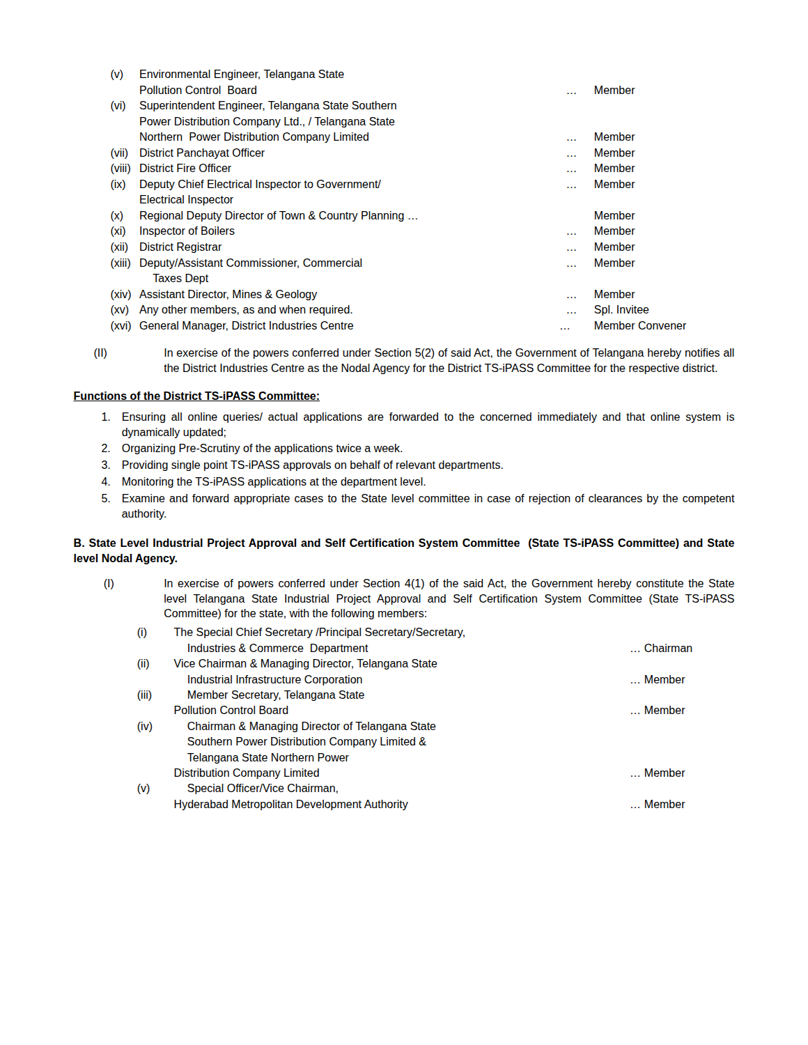(v) Environmental Engineer, Telangana State
Pollution Control Board … Member
(vi) Superintendent Engineer, Telangana State Southern
Power Distribution Company Ltd., / Telangana State
Northern Power Distribution Company Limited … Member
(vii) District Panchayat Officer … Member
(viii) District Fire Officer … Member
(ix) Deputy Chief Electrical Inspector to Government/ … Member
Electrical Inspector
(x) Regional Deputy Director of Town & Country Planning … Member
(xi) Inspector of Boilers … Member
(xii) District Registrar … Member
(xiii) Deputy/Assistant Commissioner, Commercial … Member
Taxes Dept
(xiv) Assistant Director, Mines & Geology … Member
(xv) Any other members, as and when required. … Spl. Invitee
(xvi) General Manager, District Industries Centre … Member Convener
(II) In exercise of the powers conferred under Section 5(2) of said Act, the Government of Telangana hereby notifies all the District Industries Centre as the Nodal Agency for the District TS-iPASS Committee for the respective district.
Functions of the District TS-iPASS Committee:
Ensuring all online queries/ actual applications are forwarded to the concerned immediately and that online system is dynamically updated;
Organizing Pre-Scrutiny of the applications twice a week.
Providing single point TS-iPASS approvals on behalf of relevant departments.
Monitoring the TS-iPASS applications at the department level.
Examine and forward appropriate cases to the State level committee in case of rejection of clearances by the competent authority.
B. State Level Industrial Project Approval and Self Certification System Committee (State TS-iPASS Committee) and State level Nodal Agency.
(I) In exercise of powers conferred under Section 4(1) of the said Act, the Government hereby constitute the State level Telangana State Industrial Project Approval and Self Certification System Committee (State TS-iPASS Committee) for the state, with the following members:
(i) The Special Chief Secretary /Principal Secretary/Secretary,
Industries & Commerce Department … Chairman
(ii) Vice Chairman & Managing Director, Telangana State
Industrial Infrastructure Corporation … Member
(iii) Member Secretary, Telangana State
Pollution Control Board … Member
(iv) Chairman & Managing Director of Telangana State
Southern Power Distribution Company Limited &
Telangana State Northern Power
Distribution Company Limited … Member
(v) Special Officer/Vice Chairman,
Hyderabad Metropolitan Development Authority … Member